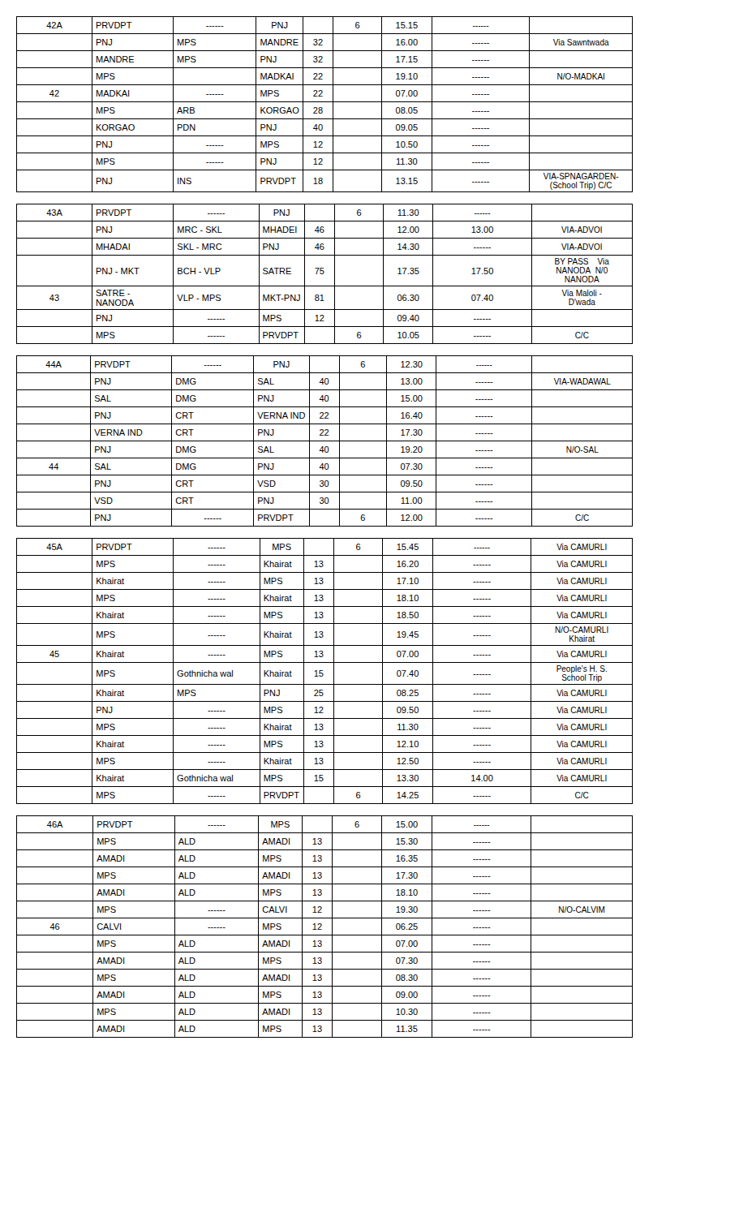| 42A | PRVDPT | ------ | PNJ | | 6 | 15.15 | ------ | |
| | PNJ | MPS | MANDRE | 32 | | 16.00 | ------ | Via Sawntwada |
| | MANDRE | MPS | PNJ | 32 | | 17.15 | ------ | |
| | MPS | | MADKAI | 22 | | 19.10 | ------ | N/O-MADKAI |
| 42 | MADKAI | ------ | MPS | 22 | | 07.00 | ------ | |
| | MPS | ARB | KORGAO | 28 | | 08.05 | ------ | |
| | KORGAO | PDN | PNJ | 40 | | 09.05 | ------ | |
| | PNJ | ------ | MPS | 12 | | 10.50 | ------ | |
| | MPS | ------ | PNJ | 12 | | 11.30 | ------ | |
| | PNJ | INS | PRVDPT | 18 | | 13.15 | ------ | VIA-SPNAGARDEN- (School Trip) C/C |
| 43A | PRVDPT | ------ | PNJ | | 6 | 11.30 | ------ | |
| | PNJ | MRC - SKL | MHADEI | 46 | | 12.00 | 13.00 | VIA-ADVOI |
| | MHADAI | SKL - MRC | PNJ | 46 | | 14.30 | ------ | VIA-ADVOI |
| | PNJ - MKT | BCH - VLP | SATRE | 75 | | 17.35 | 17.50 | BY PASS Via NANODA N/0 NANODA |
| 43 | SATRE - NANODA | VLP - MPS | MKT-PNJ | 81 | | 06.30 | 07.40 | Via Maloli - D'wada |
| | PNJ | ------ | MPS | 12 | | 09.40 | ------ | |
| | MPS | ------ | PRVDPT | | 6 | 10.05 | ------ | C/C |
| 44A | PRVDPT | ------ | PNJ | | 6 | 12.30 | ------ | |
| | PNJ | DMG | SAL | 40 | | 13.00 | ------ | VIA-WADAWAL |
| | SAL | DMG | PNJ | 40 | | 15.00 | ------ | |
| | PNJ | CRT | VERNA IND | 22 | | 16.40 | ------ | |
| | VERNA IND | CRT | PNJ | 22 | | 17.30 | ------ | |
| | PNJ | DMG | SAL | 40 | | 19.20 | ------ | N/O-SAL |
| 44 | SAL | DMG | PNJ | 40 | | 07.30 | ------ | |
| | PNJ | CRT | VSD | 30 | | 09.50 | ------ | |
| | VSD | CRT | PNJ | 30 | | 11.00 | ------ | |
| | PNJ | ------ | PRVDPT | | 6 | 12.00 | ------ | C/C |
| 45A | PRVDPT | ------ | MPS | | 6 | 15.45 | ------ | Via CAMURLI |
| | MPS | ------ | Khairat | 13 | | 16.20 | ------ | Via CAMURLI |
| | Khairat | ------ | MPS | 13 | | 17.10 | ------ | Via CAMURLI |
| | MPS | ------ | Khairat | 13 | | 18.10 | ------ | Via CAMURLI |
| | Khairat | ------ | MPS | 13 | | 18.50 | ------ | Via CAMURLI |
| | MPS | ------ | Khairat | 13 | | 19.45 | ------ | N/O-CAMURLI Khairat |
| 45 | Khairat | ------ | MPS | 13 | | 07.00 | ------ | Via CAMURLI |
| | MPS | Gothnicha wal | Khairat | 15 | | 07.40 | ------ | People's H. S. School Trip |
| | Khairat | MPS | PNJ | 25 | | 08.25 | ------ | Via CAMURLI |
| | PNJ | ------ | MPS | 12 | | 09.50 | ------ | Via CAMURLI |
| | MPS | ------ | Khairat | 13 | | 11.30 | ------ | Via CAMURLI |
| | Khairat | ------ | MPS | 13 | | 12.10 | ------ | Via CAMURLI |
| | MPS | ------ | Khairat | 13 | | 12.50 | ------ | Via CAMURLI |
| | Khairat | Gothnicha wal | MPS | 15 | | 13.30 | 14.00 | Via CAMURLI |
| | MPS | ------ | PRVDPT | | 6 | 14.25 | ------ | C/C |
| 46A | PRVDPT | ------ | MPS | | 6 | 15.00 | ------ | |
| | MPS | ALD | AMADI | 13 | | 15.30 | ------ | |
| | AMADI | ALD | MPS | 13 | | 16.35 | ------ | |
| | MPS | ALD | AMADI | 13 | | 17.30 | ------ | |
| | AMADI | ALD | MPS | 13 | | 18.10 | ------ | |
| | MPS | ------ | CALVI | 12 | | 19.30 | ------ | N/O-CALVIM |
| 46 | CALVI | ------ | MPS | 12 | | 06.25 | ------ | |
| | MPS | ALD | AMADI | 13 | | 07.00 | ------ | |
| | AMADI | ALD | MPS | 13 | | 07.30 | ------ | |
| | MPS | ALD | AMADI | 13 | | 08.30 | ------ | |
| | AMADI | ALD | MPS | 13 | | 09.00 | ------ | |
| | MPS | ALD | AMADI | 13 | | 10.30 | ------ | |
| | AMADI | ALD | MPS | 13 | | 11.35 | ------ | |